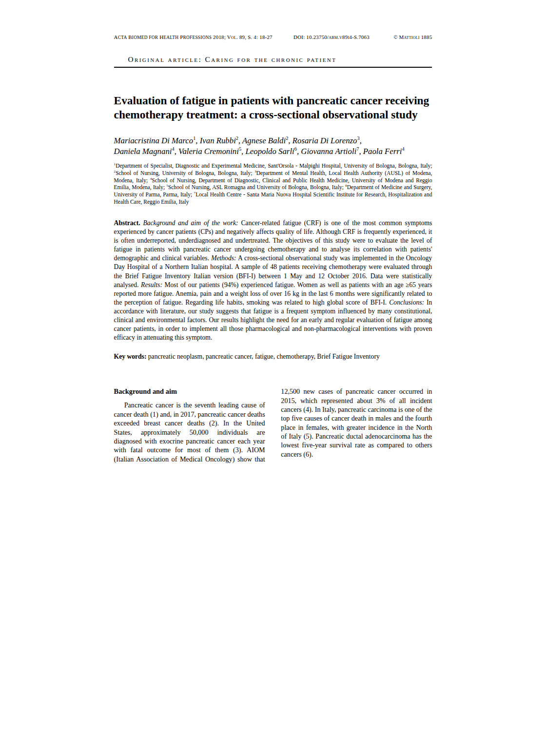© Mattioli 1885 ACTA BIOMED FOR HEALTH PROFESSIONS 2018; Vol. 89, S. 4: 18-27 DOI: 10.23750/abm.v89i4-S.7063
Original article: Caring for the chronic patient
Evaluation of fatigue in patients with pancreatic cancer receiving chemotherapy treatment: a cross-sectional observational study
Mariacristina Di Marco1, Ivan Rubbi2, Agnese Baldi2, Rosaria Di Lorenzo3,
Daniela Magnani4, Valeria Cremonini5, Leopoldo Sarli6, Giovanna Artioli7, Paola Ferri4
1Department of Specialist, Diagnostic and Experimental Medicine, Sant'Orsola - Malpighi Hospital, University of Bologna, Bologna, Italy; 2School of Nursing, University of Bologna, Bologna, Italy; 3Department of Mental Health, Local Health Authority (AUSL) of Modena, Modena, Italy; 4School of Nursing, Department of Diagnostic, Clinical and Public Health Medicine, University of Modena and Reggio Emilia, Modena, Italy; 5School of Nursing, ASL Romagna and University of Bologna, Bologna, Italy; 6Department of Medicine and Surgery, University of Parma, Parma, Italy; 7Local Health Centre - Santa Maria Nuova Hospital Scientific Institute for Research, Hospitalization and Health Care, Reggio Emilia, Italy
Abstract. Background and aim of the work: Cancer-related fatigue (CRF) is one of the most common symptoms experienced by cancer patients (CPs) and negatively affects quality of life. Although CRF is frequently experienced, it is often underreported, underdiagnosed and undertreated. The objectives of this study were to evaluate the level of fatigue in patients with pancreatic cancer undergoing chemotherapy and to analyse its correlation with patients' demographic and clinical variables. Methods: A cross-sectional observational study was implemented in the Oncology Day Hospital of a Northern Italian hospital. A sample of 48 patients receiving chemotherapy were evaluated through the Brief Fatigue Inventory Italian version (BFI-I) between 1 May and 12 October 2016. Data were statistically analysed. Results: Most of our patients (94%) experienced fatigue. Women as well as patients with an age ≥65 years reported more fatigue. Anemia, pain and a weight loss of over 16 kg in the last 6 months were significantly related to the perception of fatigue. Regarding life habits, smoking was related to high global score of BFI-I. Conclusions: In accordance with literature, our study suggests that fatigue is a frequent symptom influenced by many constitutional, clinical and environmental factors. Our results highlight the need for an early and regular evaluation of fatigue among cancer patients, in order to implement all those pharmacological and non-pharmacological interventions with proven efficacy in attenuating this symptom.
Key words: pancreatic neoplasm, pancreatic cancer, fatigue, chemotherapy, Brief Fatigue Inventory
Background and aim
Pancreatic cancer is the seventh leading cause of cancer death (1) and, in 2017, pancreatic cancer deaths exceeded breast cancer deaths (2). In the United States, approximately 50,000 individuals are diagnosed with exocrine pancreatic cancer each year with fatal outcome for most of them (3). AIOM (Italian Association of Medical Oncology) show that 12,500 new cases of pancreatic cancer occurred in 2015, which represented about 3% of all incident cancers (4). In Italy, pancreatic carcinoma is one of the top five causes of cancer death in males and the fourth place in females, with greater incidence in the North of Italy (5). Pancreatic ductal adenocarcinoma has the lowest five-year survival rate as compared to others cancers (6).